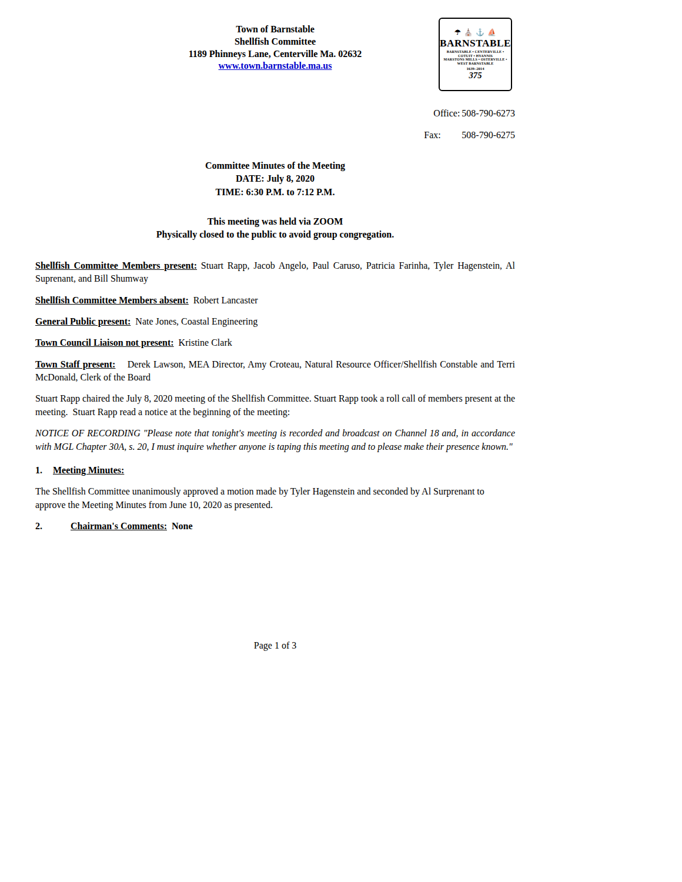☂ ⛪ ⚓ ⛵
BARNSTABLE
BARNSTABLE • CENTERVILLE • COTUIT • HYANNIS
MARSTONS MILLS • OSTERVILLE • WEST BARNSTABLE
1639–2014
375
Town of Barnstable
Shellfish Committee
1189 Phinneys Lane, Centerville Ma. 02632
www.town.barnstable.ma.us
Office: 508-790-6273
Fax: 508-790-6275
Committee Minutes of the Meeting
DATE: July 8, 2020
TIME: 6:30 P.M. to 7:12 P.M.
This meeting was held via ZOOM
Physically closed to the public to avoid group congregation.
Shellfish Committee Members present: Stuart Rapp, Jacob Angelo, Paul Caruso, Patricia Farinha, Tyler Hagenstein, Al Suprenant, and Bill Shumway
Shellfish Committee Members absent: Robert Lancaster
General Public present: Nate Jones, Coastal Engineering
Town Council Liaison not present: Kristine Clark
Town Staff present: Derek Lawson, MEA Director, Amy Croteau, Natural Resource Officer/Shellfish Constable and Terri McDonald, Clerk of the Board
Stuart Rapp chaired the July 8, 2020 meeting of the Shellfish Committee. Stuart Rapp took a roll call of members present at the meeting. Stuart Rapp read a notice at the beginning of the meeting:
NOTICE OF RECORDING "Please note that tonight's meeting is recorded and broadcast on Channel 18 and, in accordance with MGL Chapter 30A, s. 20, I must inquire whether anyone is taping this meeting and to please make their presence known."
1.
Meeting Minutes:
The Shellfish Committee unanimously approved a motion made by Tyler Hagenstein and seconded by Al Surprenant to approve the Meeting Minutes from June 10, 2020 as presented.
2.
Chairman's Comments: None
Page 1 of 3